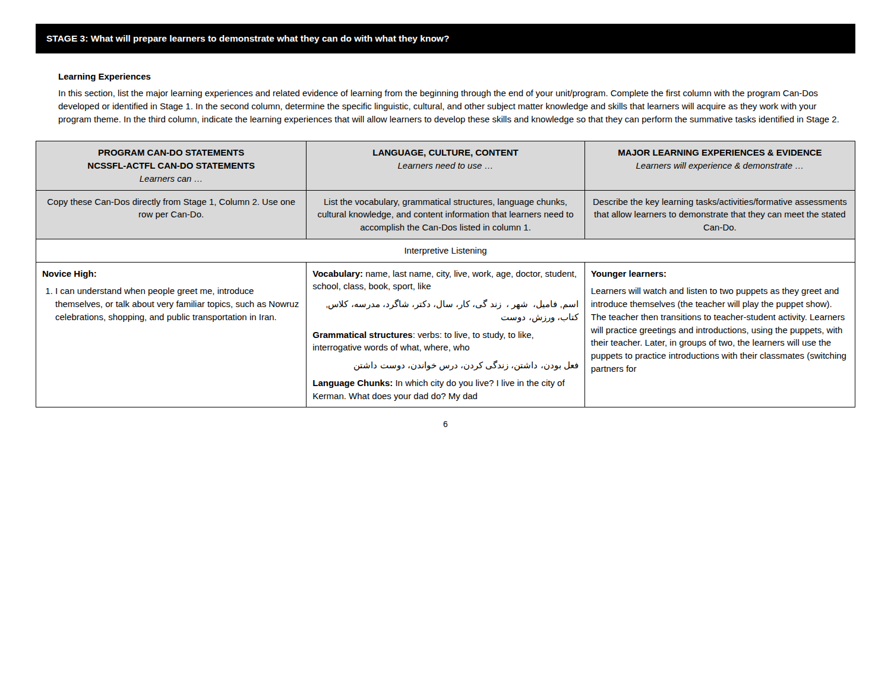STAGE 3: What will prepare learners to demonstrate what they can do with what they know?
Learning Experiences
In this section, list the major learning experiences and related evidence of learning from the beginning through the end of your unit/program. Complete the first column with the program Can-Dos developed or identified in Stage 1. In the second column, determine the specific linguistic, cultural, and other subject matter knowledge and skills that learners will acquire as they work with your program theme. In the third column, indicate the learning experiences that will allow learners to develop these skills and knowledge so that they can perform the summative tasks identified in Stage 2.
| PROGRAM CAN-DO STATEMENTS NCSSFL-ACTFL CAN-DO STATEMENTS Learners can … | LANGUAGE, CULTURE, CONTENT Learners need to use … | MAJOR LEARNING EXPERIENCES & EVIDENCE Learners will experience & demonstrate … |
| --- | --- | --- |
| Copy these Can-Dos directly from Stage 1, Column 2. Use one row per Can-Do. | List the vocabulary, grammatical structures, language chunks, cultural knowledge, and content information that learners need to accomplish the Can-Dos listed in column 1. | Describe the key learning tasks/activities/formative assessments that allow learners to demonstrate that they can meet the stated Can-Do. |
| Interpretive Listening |
| Novice High: I can understand when people greet me, introduce themselves, or talk about very familiar topics, such as Nowruz celebrations, shopping, and public transportation in Iran. | Vocabulary: name, last name, city, live, work, age, doctor, student, school, class, book, sport, like اسم, فامیل، شهر ، زند گی، کار، سال، دکتر، شاگرد، مدرسه، کلاس, کتاب، ورزش، دوست Grammatical structures : verbs: to live, to study, to like, interrogative words of what, where, who فعل بودن، داشتن، زندگی کردن، درس خواندن، دوست داشتن Language Chunks: In which city do you live? I live in the city of Kerman. What does your dad do? My dad | Younger learners: Learners will watch and listen to two puppets as they greet and introduce themselves (the teacher will play the puppet show). The teacher then transitions to teacher-student activity. Learners will practice greetings and introductions, using the puppets, with their teacher. Later, in groups of two, the learners will use the puppets to practice introductions with their classmates (switching partners for |
6